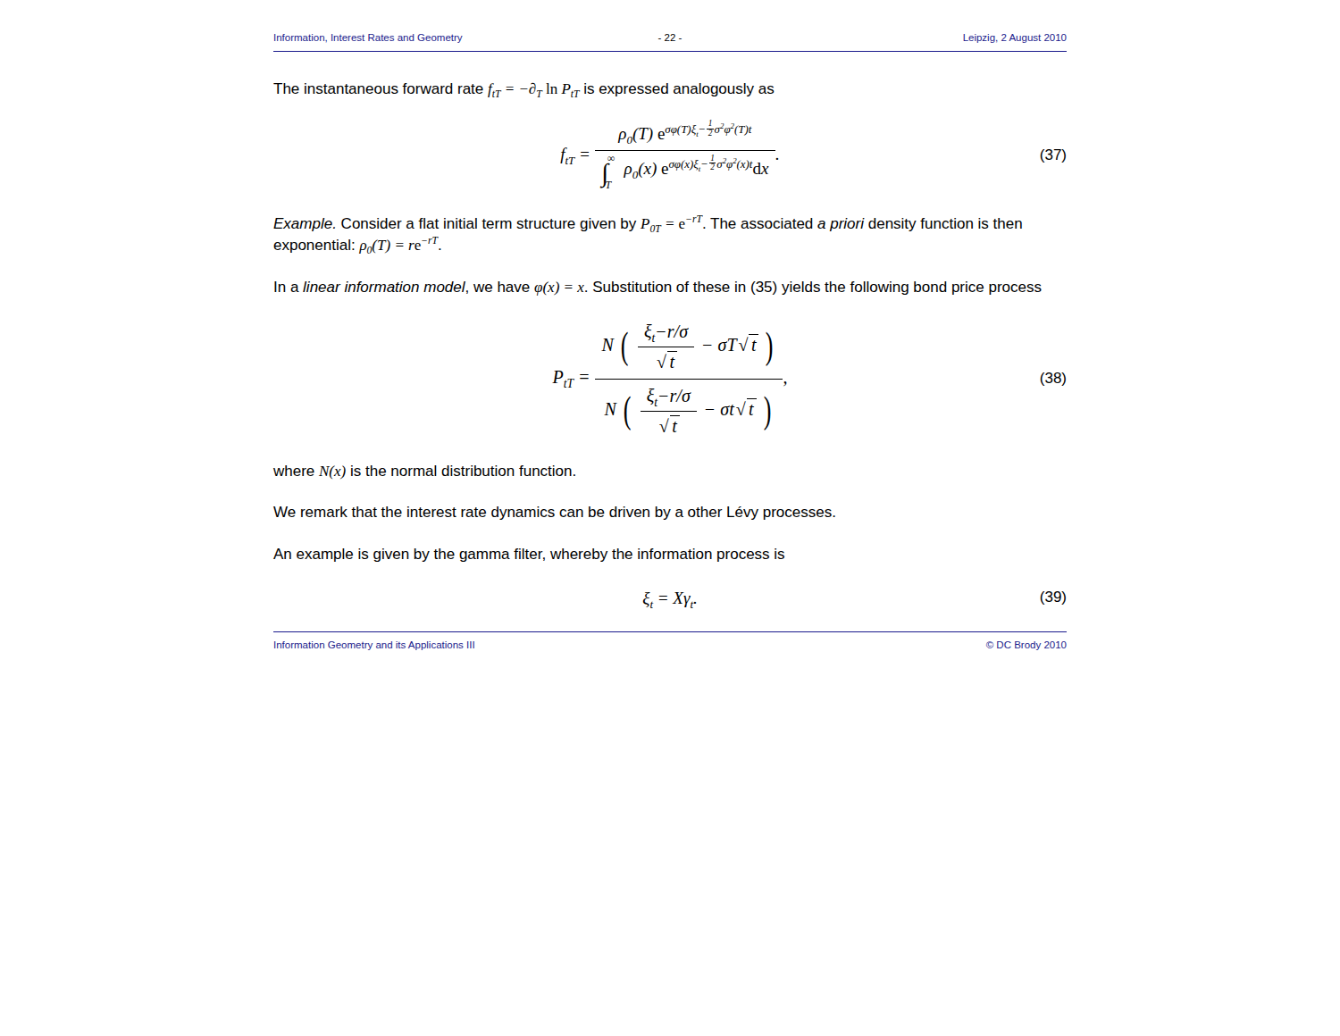Information, Interest Rates and Geometry
- 22 -
Leipzig, 2 August 2010
The instantaneous forward rate ftT = −∂T ln PtT is expressed analogously as
ftT = ρ0(T) eσφ(T)ξt−12σ2φ2(T)t ∫∞T ρ0(x) eσφ(x)ξt−12σ2φ2(x)tdx .
(37)
Example. Consider a flat initial term structure given by P0T = e−rT. The associated a priori density function is then exponential: ρ0(T) = re−rT.
In a linear information model, we have φ(x) = x. Substitution of these in (35) yields the following bond price process
PtT = N ( ξt−r/σ √t − σT√t ) N ( ξt−r/σ √t − σt√t ) ,
(38)
where N(x) is the normal distribution function.
We remark that the interest rate dynamics can be driven by a other Lévy processes.
An example is given by the gamma filter, whereby the information process is
ξt = Xγt.
(39)
Information Geometry and its Applications III
© DC Brody 2010